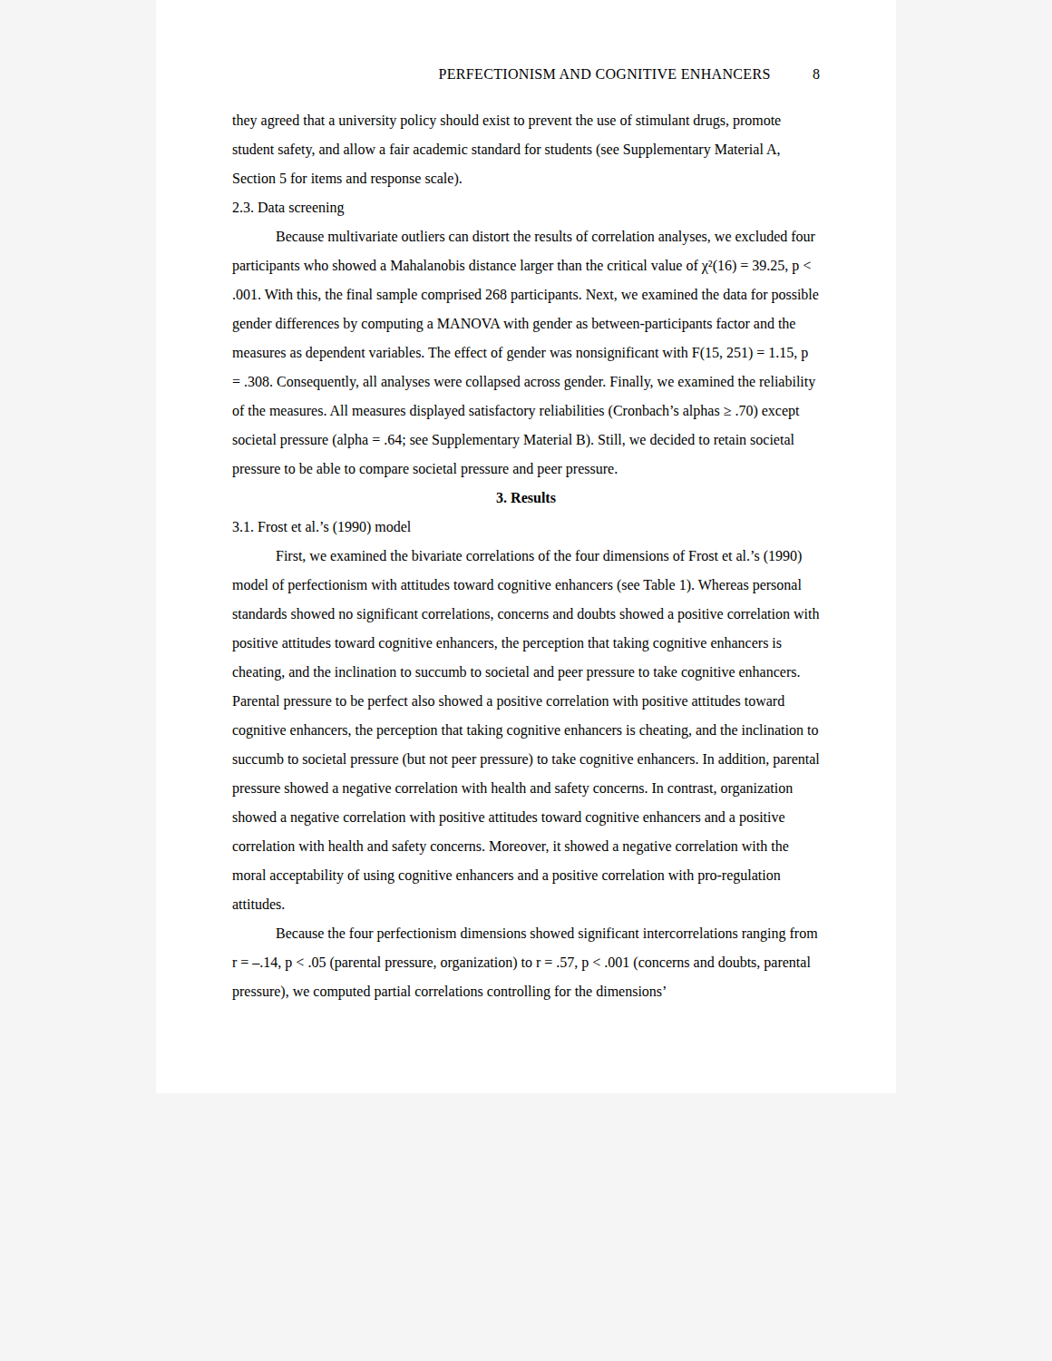Perfectionism and Cognitive Enhancers 8
they agreed that a university policy should exist to prevent the use of stimulant drugs, promote student safety, and allow a fair academic standard for students (see Supplementary Material A, Section 5 for items and response scale).
2.3. Data screening
Because multivariate outliers can distort the results of correlation analyses, we excluded four participants who showed a Mahalanobis distance larger than the critical value of χ²(16) = 39.25, p < .001. With this, the final sample comprised 268 participants. Next, we examined the data for possible gender differences by computing a MANOVA with gender as between-participants factor and the measures as dependent variables. The effect of gender was nonsignificant with F(15, 251) = 1.15, p = .308. Consequently, all analyses were collapsed across gender. Finally, we examined the reliability of the measures. All measures displayed satisfactory reliabilities (Cronbach’s alphas ≥ .70) except societal pressure (alpha = .64; see Supplementary Material B). Still, we decided to retain societal pressure to be able to compare societal pressure and peer pressure.
3. Results
3.1. Frost et al.’s (1990) model
First, we examined the bivariate correlations of the four dimensions of Frost et al.’s (1990) model of perfectionism with attitudes toward cognitive enhancers (see Table 1). Whereas personal standards showed no significant correlations, concerns and doubts showed a positive correlation with positive attitudes toward cognitive enhancers, the perception that taking cognitive enhancers is cheating, and the inclination to succumb to societal and peer pressure to take cognitive enhancers. Parental pressure to be perfect also showed a positive correlation with positive attitudes toward cognitive enhancers, the perception that taking cognitive enhancers is cheating, and the inclination to succumb to societal pressure (but not peer pressure) to take cognitive enhancers. In addition, parental pressure showed a negative correlation with health and safety concerns. In contrast, organization showed a negative correlation with positive attitudes toward cognitive enhancers and a positive correlation with health and safety concerns. Moreover, it showed a negative correlation with the moral acceptability of using cognitive enhancers and a positive correlation with pro-regulation attitudes.
Because the four perfectionism dimensions showed significant intercorrelations ranging from r = –.14, p < .05 (parental pressure, organization) to r = .57, p < .001 (concerns and doubts, parental pressure), we computed partial correlations controlling for the dimensions’